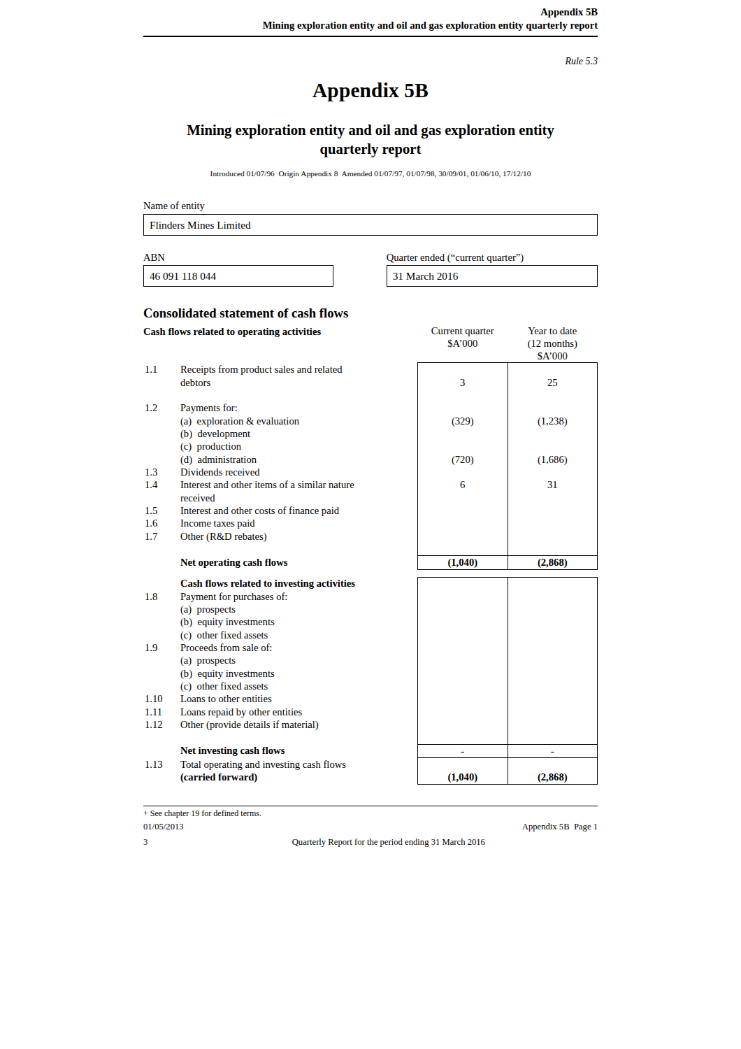Appendix 5B
Mining exploration entity and oil and gas exploration entity quarterly report
Rule 5.3
Appendix 5B
Mining exploration entity and oil and gas exploration entity
quarterly report
Introduced 01/07/96 Origin Appendix 8 Amended 01/07/97, 01/07/98, 30/09/01, 01/06/10, 17/12/10
Name of entity
Flinders Mines Limited
ABN
46 091 118 044
Quarter ended (“current quarter”)
31 March 2016
Consolidated statement of cash flows
| Cash flows related to operating activities | Current quarter $A’000 | Year to date (12 months) $A’000 |
| 1.1 | Receipts from product sales and related | | |
| | debtors | 3 | 25 |
| 1.2 | Payments for: | | |
| | (a) exploration & evaluation | (329) | (1,238) |
| | (b) development | | |
| | (c) production | | |
| | (d) administration | (720) | (1,686) |
| 1.3 | Dividends received | | |
| 1.4 | Interest and other items of a similar nature | 6 | 31 |
| | received | | |
| 1.5 | Interest and other costs of finance paid | | |
| 1.6 | Income taxes paid | | |
| 1.7 | Other (R&D rebates) | | |
| | Net operating cash flows | (1,040) | (2,868) |
| | Cash flows related to investing activities | | |
| 1.8 | Payment for purchases of: | | |
| | (a) prospects | | |
| | (b) equity investments | | |
| | (c) other fixed assets | | |
| 1.9 | Proceeds from sale of: | | |
| | (a) prospects | | |
| | (b) equity investments | | |
| | (c) other fixed assets | | |
| 1.10 | Loans to other entities | | |
| 1.11 | Loans repaid by other entities | | |
| 1.12 | Other (provide details if material) | | |
| | Net investing cash flows | - | - |
| 1.13 | Total operating and investing cash flows | | |
| | (carried forward) | (1,040) | (2,868) |
+ See chapter 19 for defined terms.
01/05/2013 Appendix 5B Page 1
3 Quarterly Report for the period ending 31 March 2016